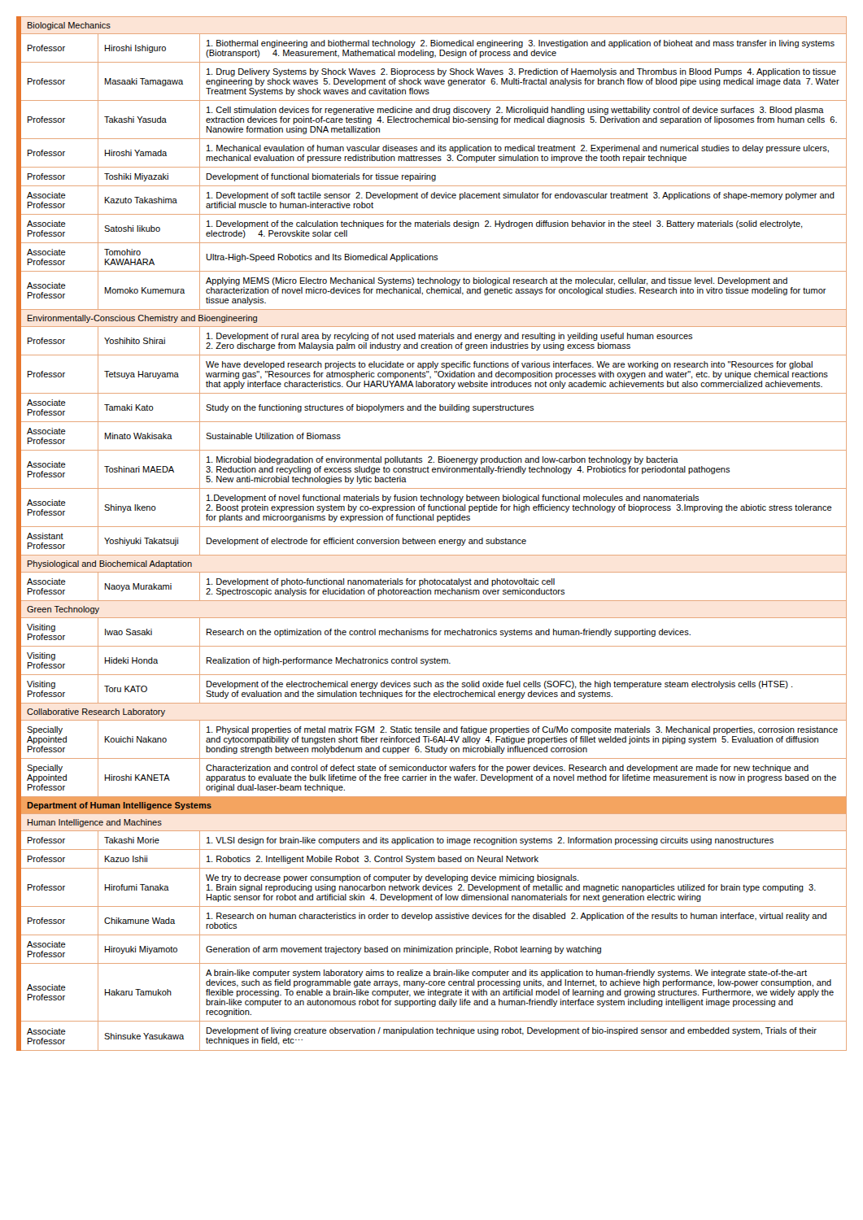| Biological Mechanics |
| Professor | Hiroshi Ishiguro | 1. Biothermal engineering and biothermal technology 2. Biomedical engineering 3. Investigation and application of bioheat and mass transfer in living systems (Biotransport) 4. Measurement, Mathematical modeling, Design of process and device |
| Professor | Masaaki Tamagawa | 1. Drug Delivery Systems by Shock Waves 2. Bioprocess by Shock Waves 3. Prediction of Haemolysis and Thrombus in Blood Pumps 4. Application to tissue engineering by shock waves 5. Development of shock wave generator 6. Multi-fractal analysis for branch flow of blood pipe using medical image data 7. Water Treatment Systems by shock waves and cavitation flows |
| Professor | Takashi Yasuda | 1. Cell stimulation devices for regenerative medicine and drug discovery 2. Microliquid handling using wettability control of device surfaces 3. Blood plasma extraction devices for point-of-care testing 4. Electrochemical bio-sensing for medical diagnosis 5. Derivation and separation of liposomes from human cells 6. Nanowire formation using DNA metallization |
| Professor | Hiroshi Yamada | 1. Mechanical evaulation of human vascular diseases and its application to medical treatment 2. Experimenal and numerical studies to delay pressure ulcers, mechanical evaluation of pressure redistribution mattresses 3. Computer simulation to improve the tooth repair technique |
| Professor | Toshiki Miyazaki | Development of functional biomaterials for tissue repairing |
| Associate Professor | Kazuto Takashima | 1. Development of soft tactile sensor 2. Development of device placement simulator for endovascular treatment 3. Applications of shape-memory polymer and artificial muscle to human-interactive robot |
| Associate Professor | Satoshi Iikubo | 1. Development of the calculation techniques for the materials design 2. Hydrogen diffusion behavior in the steel 3. Battery materials (solid electrolyte, electrode) 4. Perovskite solar cell |
| Associate Professor | Tomohiro KAWAHARA | Ultra-High-Speed Robotics and Its Biomedical Applications |
| Associate Professor | Momoko Kumemura | Applying MEMS (Micro Electro Mechanical Systems) technology to biological research at the molecular, cellular, and tissue level. Development and characterization of novel micro-devices for mechanical, chemical, and genetic assays for oncological studies. Research into in vitro tissue modeling for tumor tissue analysis. |
| Environmentally-Conscious Chemistry and Bioengineering |
| Professor | Yoshihito Shirai | 1. Development of rural area by recylcing of not used materials and energy and resulting in yeilding useful human esources 2. Zero discharge from Malaysia palm oil industry and creation of green industries by using excess biomass |
| Professor | Tetsuya Haruyama | We have developed research projects to elucidate or apply specific functions of various interfaces. We are working on research into "Resources for global warming gas", "Resources for atmospheric components", "Oxidation and decomposition processes with oxygen and water", etc. by unique chemical reactions that apply interface characteristics. Our HARUYAMA laboratory website introduces not only academic achievements but also commercialized achievements. |
| Associate Professor | Tamaki Kato | Study on the functioning structures of biopolymers and the building superstructures |
| Associate Professor | Minato Wakisaka | Sustainable Utilization of Biomass |
| Associate Professor | Toshinari MAEDA | 1. Microbial biodegradation of environmental pollutants 2. Bioenergy production and low-carbon technology by bacteria 3. Reduction and recycling of excess sludge to construct environmentally-friendly technology 4. Probiotics for periodontal pathogens 5. New anti-microbial technologies by lytic bacteria |
| Associate Professor | Shinya Ikeno | 1.Development of novel functional materials by fusion technology between biological functional molecules and nanomaterials 2. Boost protein expression system by co-expression of functional peptide for high efficiency technology of bioprocess 3.Improving the abiotic stress tolerance for plants and microorganisms by expression of functional peptides |
| Assistant Professor | Yoshiyuki Takatsuji | Development of electrode for efficient conversion between energy and substance |
| Physiological and Biochemical Adaptation |
| Associate Professor | Naoya Murakami | 1. Development of photo-functional nanomaterials for photocatalyst and photovoltaic cell 2. Spectroscopic analysis for elucidation of photoreaction mechanism over semiconductors |
| Green Technology |
| Visiting Professor | Iwao Sasaki | Research on the optimization of the control mechanisms for mechatronics systems and human-friendly supporting devices. |
| Visiting Professor | Hideki Honda | Realization of high-performance Mechatronics control system. |
| Visiting Professor | Toru KATO | Development of the electrochemical energy devices such as the solid oxide fuel cells (SOFC), the high temperature steam electrolysis cells (HTSE) . Study of evaluation and the simulation techniques for the electrochemical energy devices and systems. |
| Collaborative Research Laboratory |
| Specially Appointed Professor | Kouichi Nakano | 1. Physical properties of metal matrix FGM 2. Static tensile and fatigue properties of Cu/Mo composite materials 3. Mechanical properties, corrosion resistance and cytocompatibility of tungsten short fiber reinforced Ti-6Al-4V alloy 4. Fatigue properties of fillet welded joints in piping system 5. Evaluation of diffusion bonding strength between molybdenum and cupper 6. Study on microbially influenced corrosion |
| Specially Appointed Professor | Hiroshi KANETA | Characterization and control of defect state of semiconductor wafers for the power devices. Research and development are made for new technique and apparatus to evaluate the bulk lifetime of the free carrier in the wafer. Development of a novel method for lifetime measurement is now in progress based on the original dual-laser-beam technique. |
| Department of Human Intelligence Systems |
| Human Intelligence and Machines |
| Professor | Takashi Morie | 1. VLSI design for brain-like computers and its application to image recognition systems 2. Information processing circuits using nanostructures |
| Professor | Kazuo Ishii | 1. Robotics 2. Intelligent Mobile Robot 3. Control System based on Neural Network |
| Professor | Hirofumi Tanaka | We try to decrease power consumption of computer by developing device mimicing biosignals. 1. Brain signal reproducing using nanocarbon network devices 2. Development of metallic and magnetic nanoparticles utilized for brain type computing 3. Haptic sensor for robot and artificial skin 4. Development of low dimensional nanomaterials for next generation electric wiring |
| Professor | Chikamune Wada | 1. Research on human characteristics in order to develop assistive devices for the disabled 2. Application of the results to human interface, virtual reality and robotics |
| Associate Professor | Hiroyuki Miyamoto | Generation of arm movement trajectory based on minimization principle, Robot learning by watching |
| Associate Professor | Hakaru Tamukoh | A brain-like computer system laboratory aims to realize a brain-like computer and its application to human-friendly systems. We integrate state-of-the-art devices, such as field programmable gate arrays, many-core central processing units, and Internet, to achieve high performance, low-power consumption, and flexible processing. To enable a brain-like computer, we integrate it with an artificial model of learning and growing structures. Furthermore, we widely apply the brain-like computer to an autonomous robot for supporting daily life and a human-friendly interface system including intelligent image processing and recognition. |
| Associate Professor | Shinsuke Yasukawa | Development of living creature observation / manipulation technique using robot, Development of bio-inspired sensor and embedded system, Trials of their techniques in field, etc⋯ |